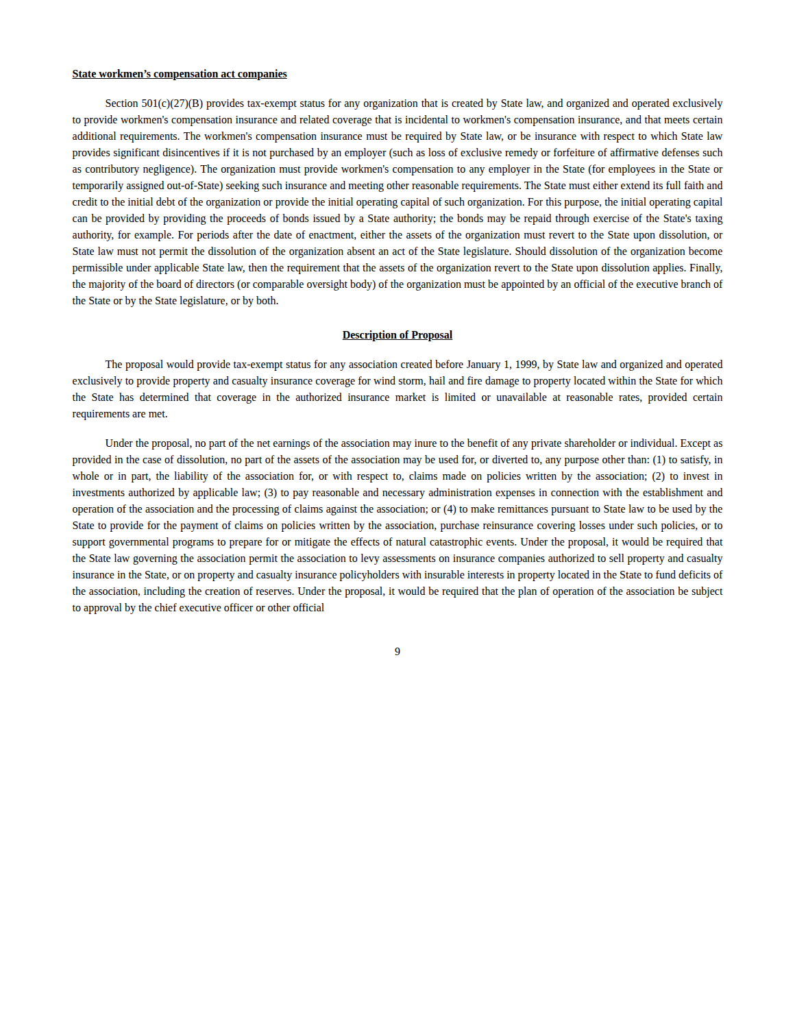State workmen’s compensation act companies
Section 501(c)(27)(B) provides tax-exempt status for any organization that is created by State law, and organized and operated exclusively to provide workmen's compensation insurance and related coverage that is incidental to workmen's compensation insurance, and that meets certain additional requirements. The workmen's compensation insurance must be required by State law, or be insurance with respect to which State law provides significant disincentives if it is not purchased by an employer (such as loss of exclusive remedy or forfeiture of affirmative defenses such as contributory negligence). The organization must provide workmen's compensation to any employer in the State (for employees in the State or temporarily assigned out-of-State) seeking such insurance and meeting other reasonable requirements. The State must either extend its full faith and credit to the initial debt of the organization or provide the initial operating capital of such organization. For this purpose, the initial operating capital can be provided by providing the proceeds of bonds issued by a State authority; the bonds may be repaid through exercise of the State's taxing authority, for example. For periods after the date of enactment, either the assets of the organization must revert to the State upon dissolution, or State law must not permit the dissolution of the organization absent an act of the State legislature. Should dissolution of the organization become permissible under applicable State law, then the requirement that the assets of the organization revert to the State upon dissolution applies. Finally, the majority of the board of directors (or comparable oversight body) of the organization must be appointed by an official of the executive branch of the State or by the State legislature, or by both.
Description of Proposal
The proposal would provide tax-exempt status for any association created before January 1, 1999, by State law and organized and operated exclusively to provide property and casualty insurance coverage for wind storm, hail and fire damage to property located within the State for which the State has determined that coverage in the authorized insurance market is limited or unavailable at reasonable rates, provided certain requirements are met.
Under the proposal, no part of the net earnings of the association may inure to the benefit of any private shareholder or individual. Except as provided in the case of dissolution, no part of the assets of the association may be used for, or diverted to, any purpose other than: (1) to satisfy, in whole or in part, the liability of the association for, or with respect to, claims made on policies written by the association; (2) to invest in investments authorized by applicable law; (3) to pay reasonable and necessary administration expenses in connection with the establishment and operation of the association and the processing of claims against the association; or (4) to make remittances pursuant to State law to be used by the State to provide for the payment of claims on policies written by the association, purchase reinsurance covering losses under such policies, or to support governmental programs to prepare for or mitigate the effects of natural catastrophic events. Under the proposal, it would be required that the State law governing the association permit the association to levy assessments on insurance companies authorized to sell property and casualty insurance in the State, or on property and casualty insurance policyholders with insurable interests in property located in the State to fund deficits of the association, including the creation of reserves. Under the proposal, it would be required that the plan of operation of the association be subject to approval by the chief executive officer or other official
9